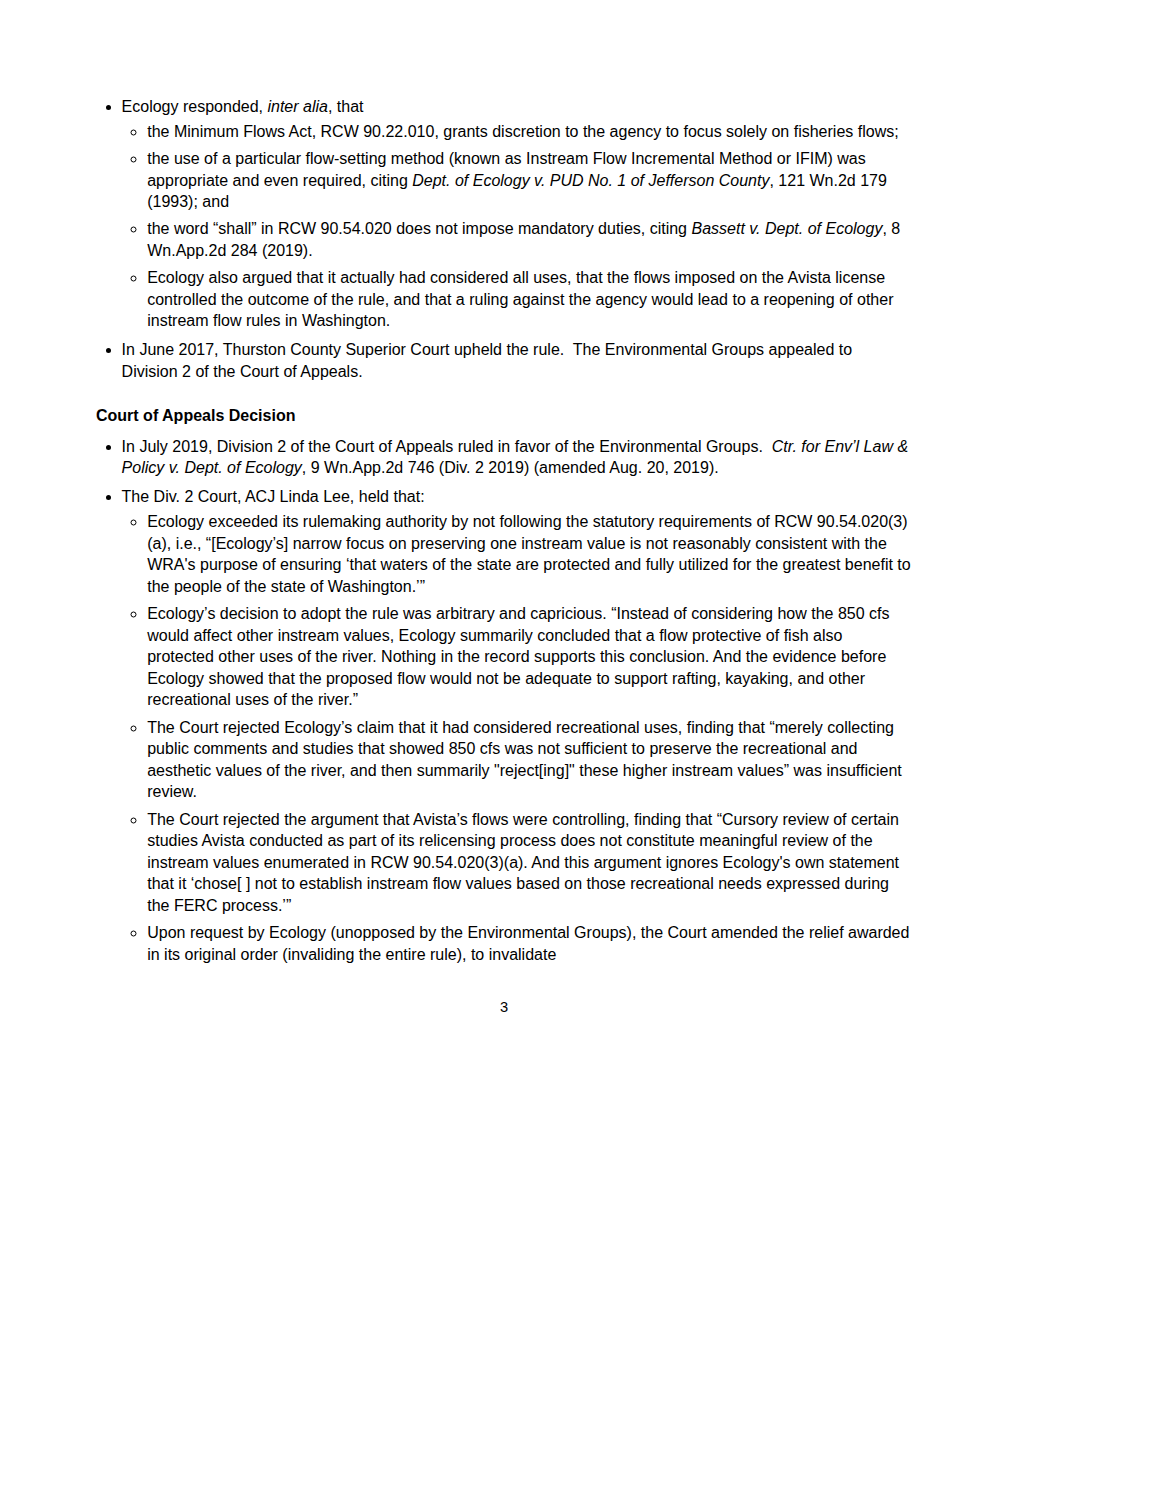Ecology responded, inter alia, that
the Minimum Flows Act, RCW 90.22.010, grants discretion to the agency to focus solely on fisheries flows;
the use of a particular flow-setting method (known as Instream Flow Incremental Method or IFIM) was appropriate and even required, citing Dept. of Ecology v. PUD No. 1 of Jefferson County, 121 Wn.2d 179 (1993); and
the word “shall” in RCW 90.54.020 does not impose mandatory duties, citing Bassett v. Dept. of Ecology, 8 Wn.App.2d 284 (2019).
Ecology also argued that it actually had considered all uses, that the flows imposed on the Avista license controlled the outcome of the rule, and that a ruling against the agency would lead to a reopening of other instream flow rules in Washington.
In June 2017, Thurston County Superior Court upheld the rule. The Environmental Groups appealed to Division 2 of the Court of Appeals.
Court of Appeals Decision
In July 2019, Division 2 of the Court of Appeals ruled in favor of the Environmental Groups. Ctr. for Env’l Law & Policy v. Dept. of Ecology, 9 Wn.App.2d 746 (Div. 2 2019) (amended Aug. 20, 2019).
The Div. 2 Court, ACJ Linda Lee, held that:
Ecology exceeded its rulemaking authority by not following the statutory requirements of RCW 90.54.020(3)(a), i.e., “[Ecology’s] narrow focus on preserving one instream value is not reasonably consistent with the WRA's purpose of ensuring ‘that waters of the state are protected and fully utilized for the greatest benefit to the people of the state of Washington.’”
Ecology’s decision to adopt the rule was arbitrary and capricious. “Instead of considering how the 850 cfs would affect other instream values, Ecology summarily concluded that a flow protective of fish also protected other uses of the river. Nothing in the record supports this conclusion. And the evidence before Ecology showed that the proposed flow would not be adequate to support rafting, kayaking, and other recreational uses of the river.”
The Court rejected Ecology’s claim that it had considered recreational uses, finding that “merely collecting public comments and studies that showed 850 cfs was not sufficient to preserve the recreational and aesthetic values of the river, and then summarily "reject[ing]" these higher instream values” was insufficient review.
The Court rejected the argument that Avista’s flows were controlling, finding that “Cursory review of certain studies Avista conducted as part of its relicensing process does not constitute meaningful review of the instream values enumerated in RCW 90.54.020(3)(a). And this argument ignores Ecology's own statement that it ‘chose[ ] not to establish instream flow values based on those recreational needs expressed during the FERC process.’”
Upon request by Ecology (unopposed by the Environmental Groups), the Court amended the relief awarded in its original order (invaliding the entire rule), to invalidate
3